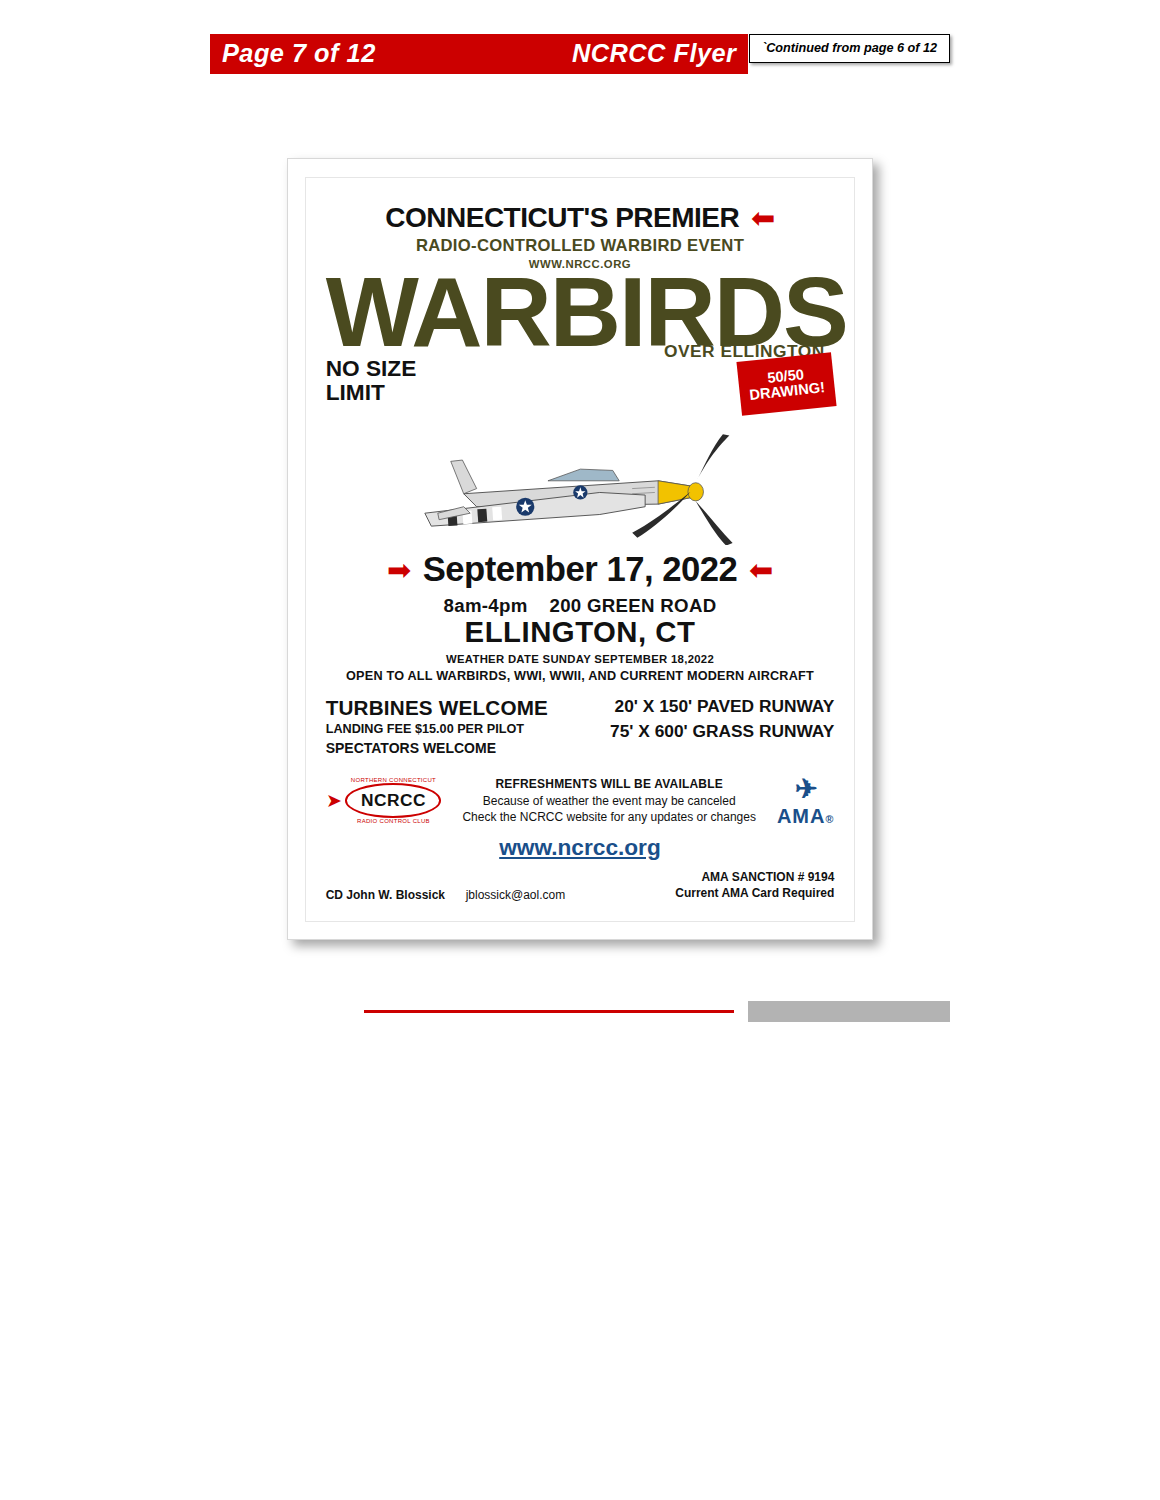Page 7 of 12 NCRCC Flyer
`Continued from page 6 of 12
CONNECTICUT'S PREMIER
⬅
RADIO-CONTROLLED WARBIRD EVENT
WWW.NRCC.ORG
WARBIRDS
OVER ELLINGTON
NO SIZE
LIMIT
50/50
DRAWING!
➡
September 17, 2022
⬅
8am-4pm 200 GREEN ROAD
ELLINGTON, CT
WEATHER DATE SUNDAY SEPTEMBER 18,2022
OPEN TO ALL WARBIRDS, WWI, WWII, AND CURRENT MODERN AIRCRAFT
TURBINES WELCOME
LANDING FEE $15.00 PER PILOT
SPECTATORS WELCOME
20' X 150' PAVED RUNWAY
75' X 600' GRASS RUNWAY
➤
NORTHERN CONNECTICUT
NCRCC
RADIO CONTROL CLUB
REFRESHMENTS WILL BE AVAILABLE
Because of weather the event may be canceled
Check the NCRCC website for any updates or changes
✈
AMA®
www.ncrcc.org
CD John W. Blossick jblossick@aol.com
AMA SANCTION # 9194
Current AMA Card Required